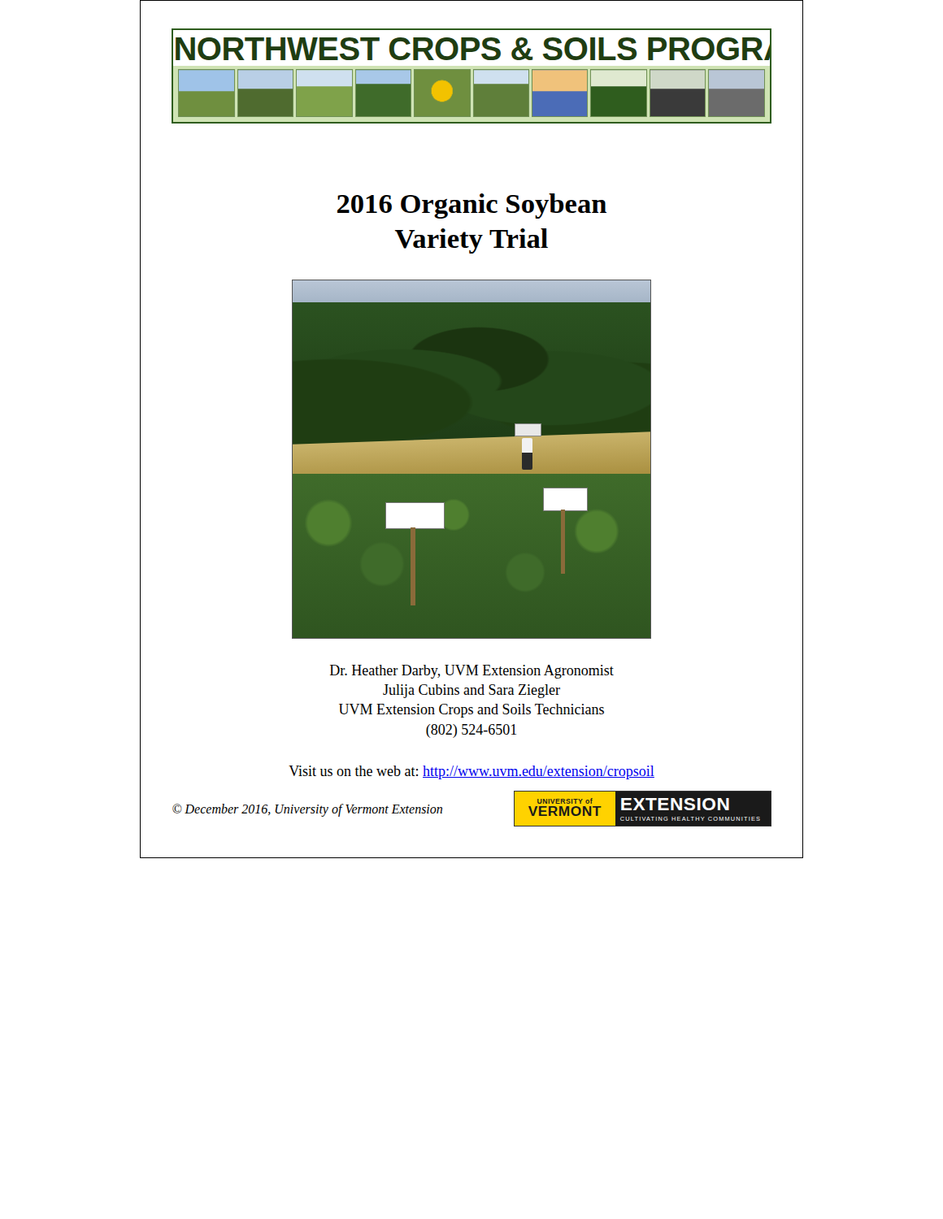NORTHWEST CROPS & SOILS PROGRAM
2016 Organic Soybean
Variety Trial
Dr. Heather Darby, UVM Extension Agronomist
Julija Cubins and Sara Ziegler
UVM Extension Crops and Soils Technicians
(802) 524-6501
Visit us on the web at: http://www.uvm.edu/extension/cropsoil
© December 2016, University of Vermont Extension
UNIVERSITY of
VERMONT
EXTENSION
CULTIVATING HEALTHY COMMUNITIES